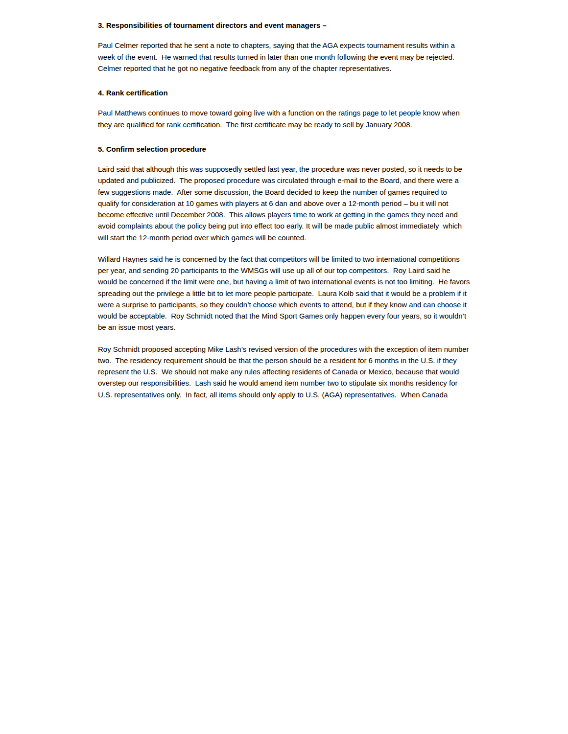3. Responsibilities of tournament directors and event managers –
Paul Celmer reported that he sent a note to chapters, saying that the AGA expects tournament results within a week of the event. He warned that results turned in later than one month following the event may be rejected. Celmer reported that he got no negative feedback from any of the chapter representatives.
4. Rank certification
Paul Matthews continues to move toward going live with a function on the ratings page to let people know when they are qualified for rank certification. The first certificate may be ready to sell by January 2008.
5. Confirm selection procedure
Laird said that although this was supposedly settled last year, the procedure was never posted, so it needs to be updated and publicized. The proposed procedure was circulated through e-mail to the Board, and there were a few suggestions made. After some discussion, the Board decided to keep the number of games required to qualify for consideration at 10 games with players at 6 dan and above over a 12-month period – bu it will not become effective until December 2008. This allows players time to work at getting in the games they need and avoid complaints about the policy being put into effect too early. It will be made public almost immediately which will start the 12-month period over which games will be counted.
Willard Haynes said he is concerned by the fact that competitors will be limited to two international competitions per year, and sending 20 participants to the WMSGs will use up all of our top competitors. Roy Laird said he would be concerned if the limit were one, but having a limit of two international events is not too limiting. He favors spreading out the privilege a little bit to let more people participate. Laura Kolb said that it would be a problem if it were a surprise to participants, so they couldn’t choose which events to attend, but if they know and can choose it would be acceptable. Roy Schmidt noted that the Mind Sport Games only happen every four years, so it wouldn’t be an issue most years.
Roy Schmidt proposed accepting Mike Lash’s revised version of the procedures with the exception of item number two. The residency requirement should be that the person should be a resident for 6 months in the U.S. if they represent the U.S. We should not make any rules affecting residents of Canada or Mexico, because that would overstep our responsibilities. Lash said he would amend item number two to stipulate six months residency for U.S. representatives only. In fact, all items should only apply to U.S. (AGA) representatives. When Canada